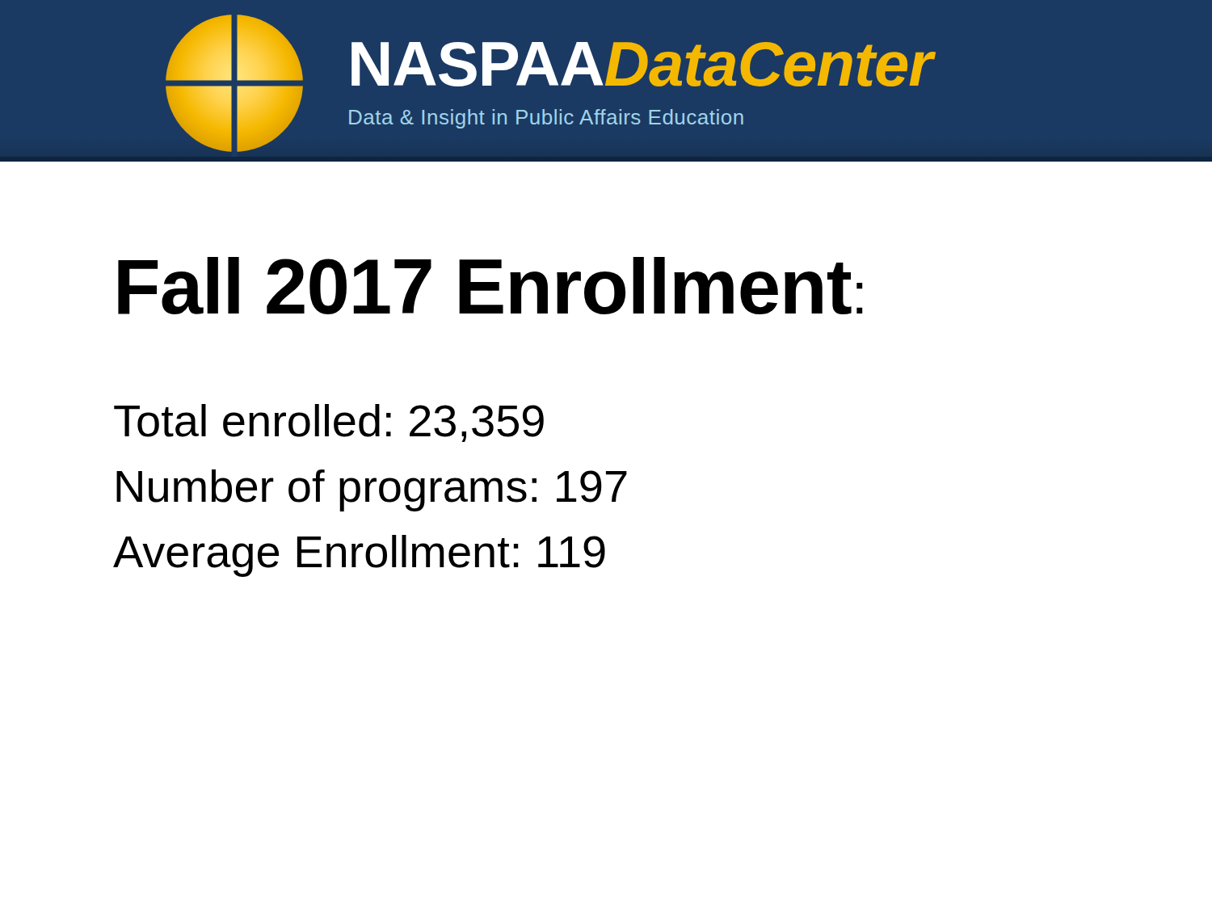NASPAA DataCenter
Data & Insight in Public Affairs Education
Fall 2017 Enrollment:
Total enrolled: 23,359
Number of programs: 197
Average Enrollment: 119